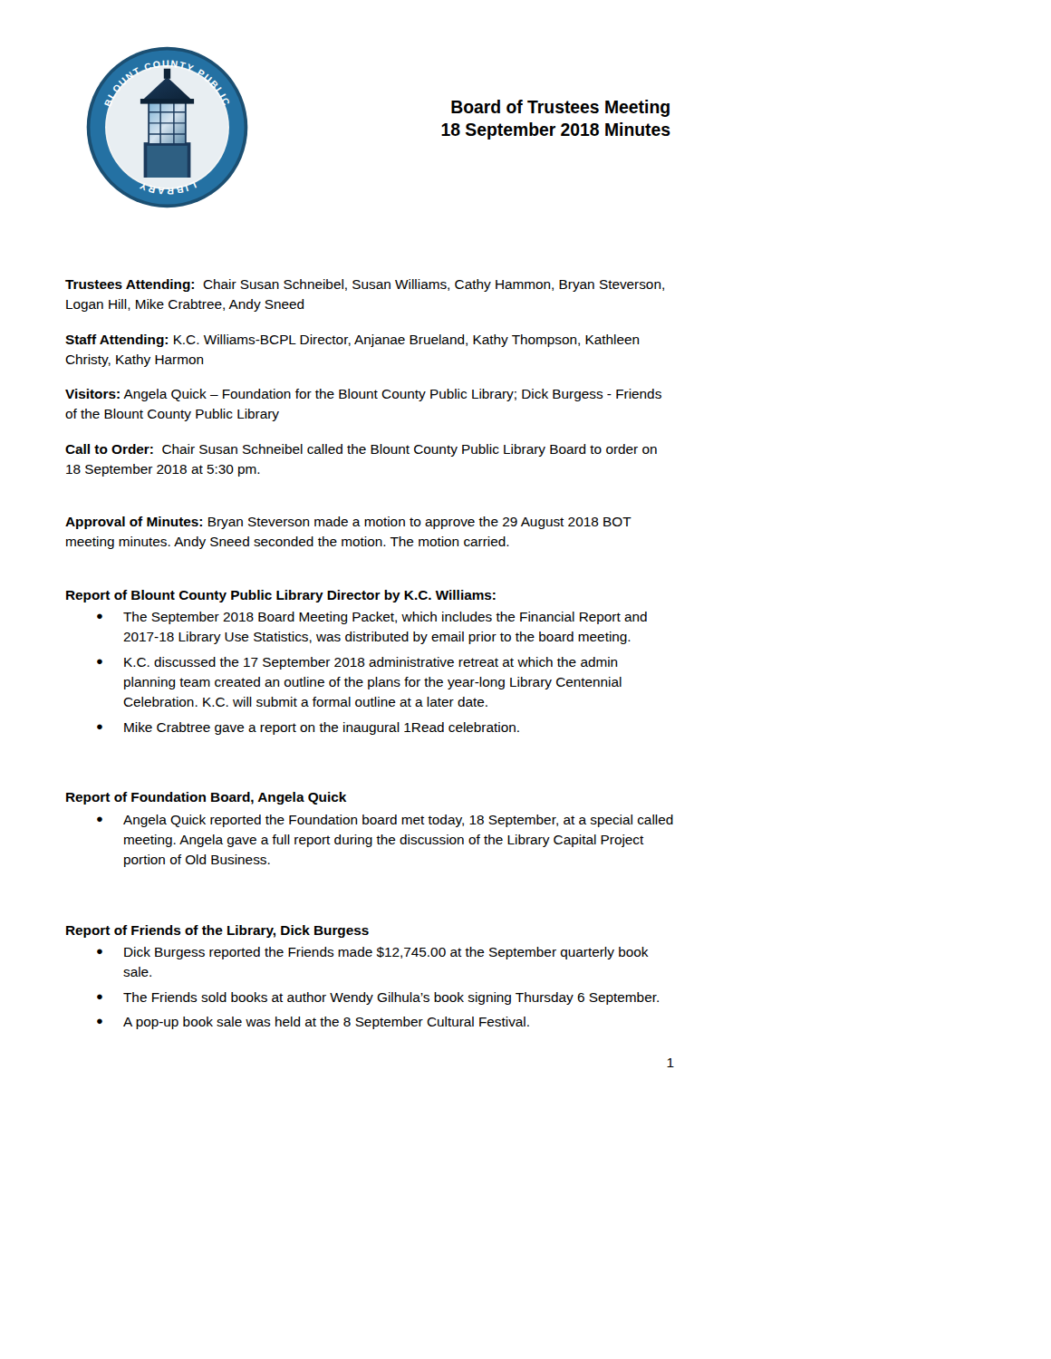BLOUNT COUNTY PUBLIC LIBRARY
Board of Trustees Meeting
18 September 2018 Minutes
Trustees Attending: Chair Susan Schneibel, Susan Williams, Cathy Hammon, Bryan Steverson, Logan Hill, Mike Crabtree, Andy Sneed
Staff Attending: K.C. Williams-BCPL Director, Anjanae Brueland, Kathy Thompson, Kathleen Christy, Kathy Harmon
Visitors: Angela Quick – Foundation for the Blount County Public Library; Dick Burgess - Friends of the Blount County Public Library
Call to Order: Chair Susan Schneibel called the Blount County Public Library Board to order on 18 September 2018 at 5:30 pm.
Approval of Minutes: Bryan Steverson made a motion to approve the 29 August 2018 BOT meeting minutes. Andy Sneed seconded the motion. The motion carried.
Report of Blount County Public Library Director by K.C. Williams:
The September 2018 Board Meeting Packet, which includes the Financial Report and 2017-18 Library Use Statistics, was distributed by email prior to the board meeting.
K.C. discussed the 17 September 2018 administrative retreat at which the admin planning team created an outline of the plans for the year-long Library Centennial Celebration. K.C. will submit a formal outline at a later date.
Mike Crabtree gave a report on the inaugural 1Read celebration.
Report of Foundation Board, Angela Quick
Angela Quick reported the Foundation board met today, 18 September, at a special called meeting. Angela gave a full report during the discussion of the Library Capital Project portion of Old Business.
Report of Friends of the Library, Dick Burgess
Dick Burgess reported the Friends made $12,745.00 at the September quarterly book sale.
The Friends sold books at author Wendy Gilhula’s book signing Thursday 6 September.
A pop-up book sale was held at the 8 September Cultural Festival.
1